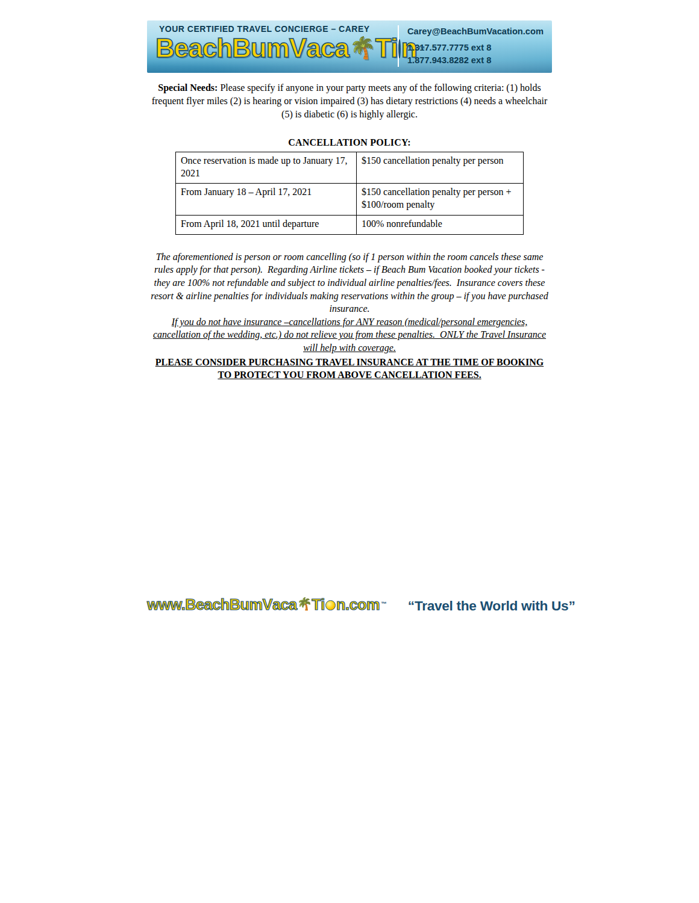Your Certified Travel Concierge – Carey
Beach Bum Vaca🌴Ti n™
Carey@BeachBumVacation.com 1.317.577.7775 ext 8 1.877.943.8282 ext 8
Special Needs: Please specify if anyone in your party meets any of the following criteria: (1) holds frequent flyer miles (2) is hearing or vision impaired (3) has dietary restrictions (4) needs a wheelchair (5) is diabetic (6) is highly allergic.
CANCELLATION POLICY:
| Once reservation is made up to January 17, 2021 | $150 cancellation penalty per person |
| From January 18 – April 17, 2021 | $150 cancellation penalty per person + $100/room penalty |
| From April 18, 2021 until departure | 100% nonrefundable |
The aforementioned is person or room cancelling (so if 1 person within the room cancels these same rules apply for that person). Regarding Airline tickets – if Beach Bum Vacation booked your tickets - they are 100% not refundable and subject to individual airline penalties/fees. Insurance covers these resort & airline penalties for individuals making reservations within the group – if you have purchased insurance.
If you do not have insurance –cancellations for ANY reason (medical/personal emergencies, cancellation of the wedding, etc.) do not relieve you from these penalties. ONLY the Travel Insurance will help with coverage.
PLEASE CONSIDER PURCHASING TRAVEL INSURANCE AT THE TIME OF BOOKING
TO PROTECT YOU FROM ABOVE CANCELLATION FEES.
www. Beach Bum Vaca🌴Ti n.com™
“Travel the World with Us”